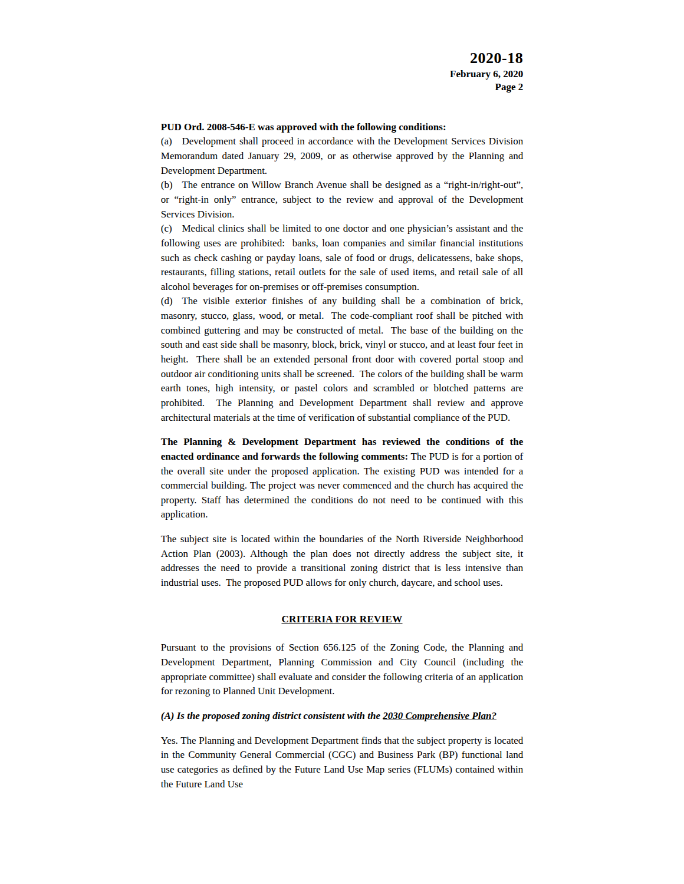2020-18
February 6, 2020
Page 2
PUD Ord. 2008-546-E was approved with the following conditions:
(a) Development shall proceed in accordance with the Development Services Division Memorandum dated January 29, 2009, or as otherwise approved by the Planning and Development Department.
(b) The entrance on Willow Branch Avenue shall be designed as a “right-in/right-out”, or “right-in only” entrance, subject to the review and approval of the Development Services Division.
(c) Medical clinics shall be limited to one doctor and one physician’s assistant and the following uses are prohibited: banks, loan companies and similar financial institutions such as check cashing or payday loans, sale of food or drugs, delicatessens, bake shops, restaurants, filling stations, retail outlets for the sale of used items, and retail sale of all alcohol beverages for on-premises or off-premises consumption.
(d) The visible exterior finishes of any building shall be a combination of brick, masonry, stucco, glass, wood, or metal. The code-compliant roof shall be pitched with combined guttering and may be constructed of metal. The base of the building on the south and east side shall be masonry, block, brick, vinyl or stucco, and at least four feet in height. There shall be an extended personal front door with covered portal stoop and outdoor air conditioning units shall be screened. The colors of the building shall be warm earth tones, high intensity, or pastel colors and scrambled or blotched patterns are prohibited. The Planning and Development Department shall review and approve architectural materials at the time of verification of substantial compliance of the PUD.
The Planning & Development Department has reviewed the conditions of the enacted ordinance and forwards the following comments: The PUD is for a portion of the overall site under the proposed application. The existing PUD was intended for a commercial building. The project was never commenced and the church has acquired the property. Staff has determined the conditions do not need to be continued with this application.
The subject site is located within the boundaries of the North Riverside Neighborhood Action Plan (2003). Although the plan does not directly address the subject site, it addresses the need to provide a transitional zoning district that is less intensive than industrial uses. The proposed PUD allows for only church, daycare, and school uses.
CRITERIA FOR REVIEW
Pursuant to the provisions of Section 656.125 of the Zoning Code, the Planning and Development Department, Planning Commission and City Council (including the appropriate committee) shall evaluate and consider the following criteria of an application for rezoning to Planned Unit Development.
(A) Is the proposed zoning district consistent with the 2030 Comprehensive Plan?
Yes. The Planning and Development Department finds that the subject property is located in the Community General Commercial (CGC) and Business Park (BP) functional land use categories as defined by the Future Land Use Map series (FLUMs) contained within the Future Land Use